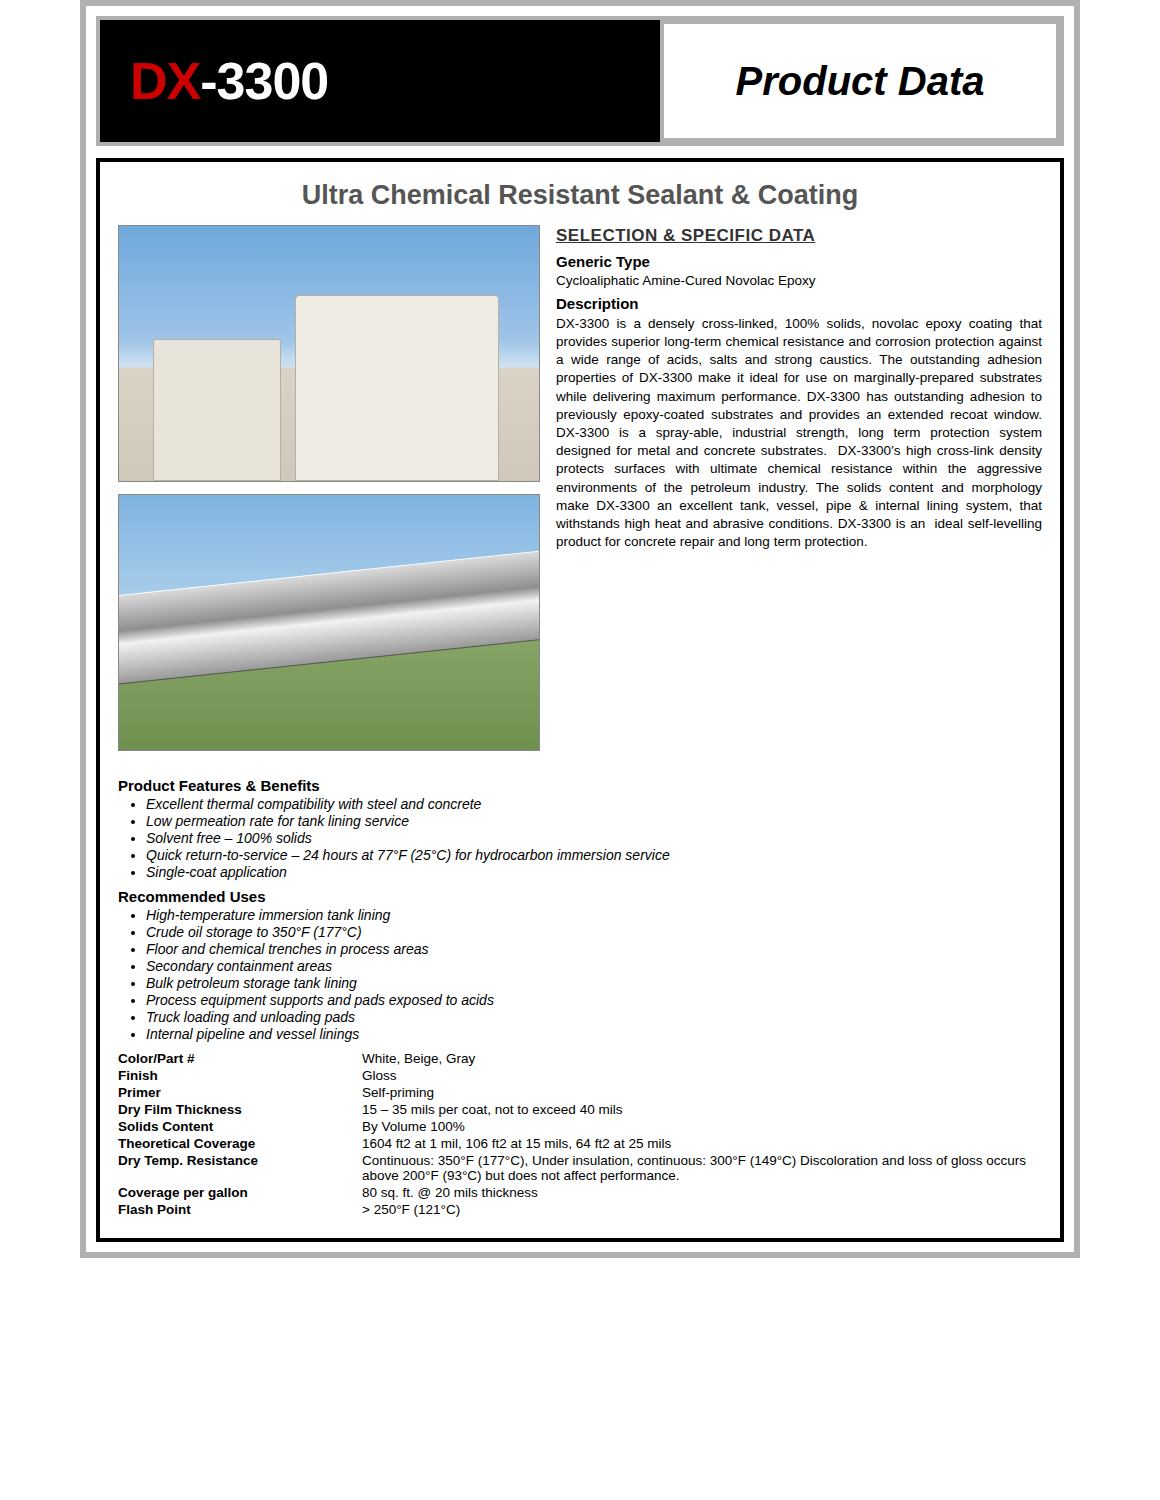DX-3300
Product Data
Ultra Chemical Resistant Sealant & Coating
SELECTION & SPECIFIC DATA
Generic Type
Cycloaliphatic Amine-Cured Novolac Epoxy
Description
DX-3300 is a densely cross-linked, 100% solids, novolac epoxy coating that provides superior long-term chemical resistance and corrosion protection against a wide range of acids, salts and strong caustics. The outstanding adhesion properties of DX-3300 make it ideal for use on marginally-prepared substrates while delivering maximum performance. DX-3300 has outstanding adhesion to previously epoxy-coated substrates and provides an extended recoat window. DX-3300 is a spray-able, industrial strength, long term protection system designed for metal and concrete substrates. DX-3300’s high cross-link density protects surfaces with ultimate chemical resistance within the aggressive environments of the petroleum industry. The solids content and morphology make DX-3300 an excellent tank, vessel, pipe & internal lining system, that withstands high heat and abrasive conditions. DX-3300 is an ideal self-levelling product for concrete repair and long term protection.
Product Features & Benefits
Excellent thermal compatibility with steel and concrete
Low permeation rate for tank lining service
Solvent free – 100% solids
Quick return-to-service – 24 hours at 77°F (25°C) for hydrocarbon immersion service
Single-coat application
Recommended Uses
High-temperature immersion tank lining
Crude oil storage to 350°F (177°C)
Floor and chemical trenches in process areas
Secondary containment areas
Bulk petroleum storage tank lining
Process equipment supports and pads exposed to acids
Truck loading and unloading pads
Internal pipeline and vessel linings
| Color/Part # | White, Beige, Gray |
| Finish | Gloss |
| Primer | Self-priming |
| Dry Film Thickness | 15 – 35 mils per coat, not to exceed 40 mils |
| Solids Content | By Volume 100% |
| Theoretical Coverage | 1604 ft2 at 1 mil, 106 ft2 at 15 mils, 64 ft2 at 25 mils |
| Dry Temp. Resistance | Continuous: 350°F (177°C), Under insulation, continuous: 300°F (149°C) Discoloration and loss of gloss occurs above 200°F (93°C) but does not affect performance. |
| Coverage per gallon | 80 sq. ft. @ 20 mils thickness |
| Flash Point | > 250°F (121°C) |